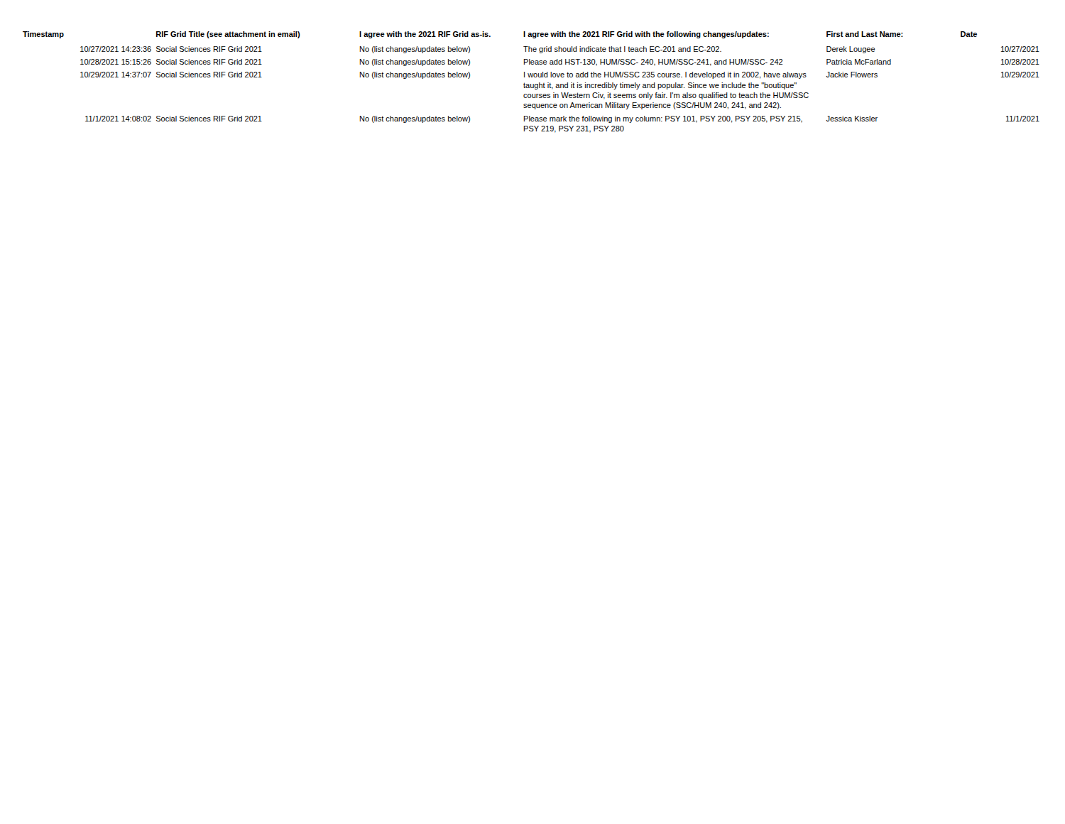| Timestamp | RIF Grid Title (see attachment in email) | I agree with the 2021 RIF Grid as-is. | I agree with the 2021 RIF Grid with the following changes/updates: | First and Last Name: | Date |
| --- | --- | --- | --- | --- | --- |
| 10/27/2021 14:23:36 | Social Sciences RIF Grid 2021 | No (list changes/updates below) | The grid should indicate that I teach EC-201 and EC-202. | Derek Lougee | 10/27/2021 |
| 10/28/2021 15:15:26 | Social Sciences RIF Grid 2021 | No (list changes/updates below) | Please add HST-130, HUM/SSC- 240, HUM/SSC-241, and HUM/SSC- 242 | Patricia McFarland | 10/28/2021 |
| 10/29/2021 14:37:07 | Social Sciences RIF Grid 2021 | No (list changes/updates below) | I would love to add the HUM/SSC 235 course. I developed it in 2002, have always taught it, and it is incredibly timely and popular. Since we include the "boutique" courses in Western Civ, it seems only fair. I'm also qualified to teach the HUM/SSC sequence on American Military Experience (SSC/HUM 240, 241, and 242). | Jackie Flowers | 10/29/2021 |
| 11/1/2021 14:08:02 | Social Sciences RIF Grid 2021 | No (list changes/updates below) | Please mark the following in my column: PSY 101, PSY 200, PSY 205, PSY 215, PSY 219, PSY 231, PSY 280 | Jessica Kissler | 11/1/2021 |